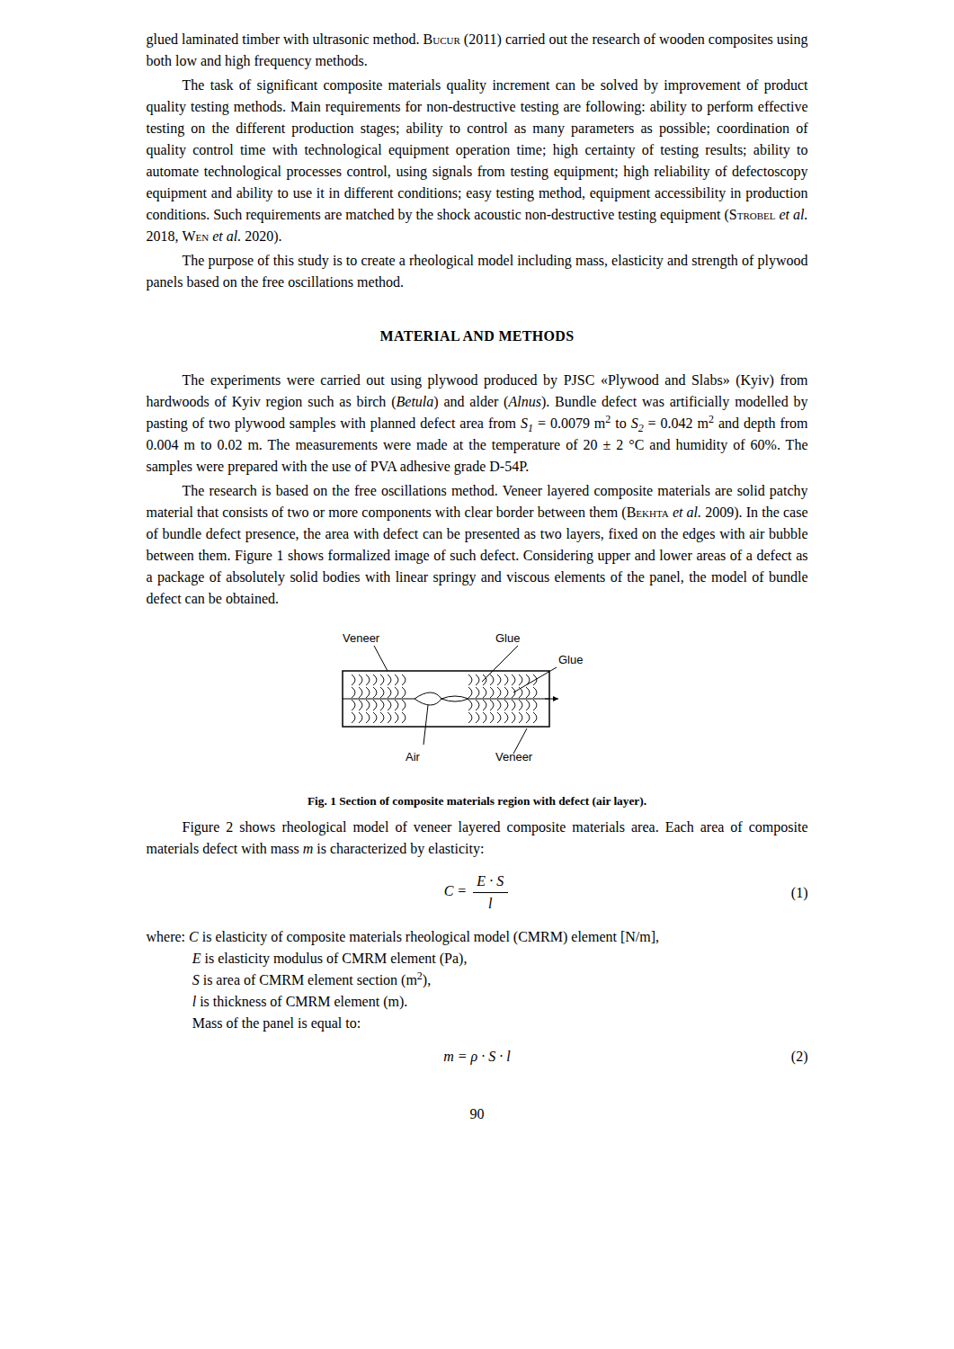glued laminated timber with ultrasonic method. Bucur (2011) carried out the research of wooden composites using both low and high frequency methods.
The task of significant composite materials quality increment can be solved by improvement of product quality testing methods. Main requirements for non-destructive testing are following: ability to perform effective testing on the different production stages; ability to control as many parameters as possible; coordination of quality control time with technological equipment operation time; high certainty of testing results; ability to automate technological processes control, using signals from testing equipment; high reliability of defectoscopy equipment and ability to use it in different conditions; easy testing method, equipment accessibility in production conditions. Such requirements are matched by the shock acoustic non-destructive testing equipment (Strobel et al. 2018, Wen et al. 2020).
The purpose of this study is to create a rheological model including mass, elasticity and strength of plywood panels based on the free oscillations method.
MATERIAL AND METHODS
The experiments were carried out using plywood produced by PJSC «Plywood and Slabs» (Kyiv) from hardwoods of Kyiv region such as birch (Betula) and alder (Alnus). Bundle defect was artificially modelled by pasting of two plywood samples with planned defect area from S1 = 0.0079 m2 to S2 = 0.042 m2 and depth from 0.004 m to 0.02 m. The measurements were made at the temperature of 20 ± 2 °C and humidity of 60%. The samples were prepared with the use of PVA adhesive grade D-54P.
The research is based on the free oscillations method. Veneer layered composite materials are solid patchy material that consists of two or more components with clear border between them (Bekhta et al. 2009). In the case of bundle defect presence, the area with defect can be presented as two layers, fixed on the edges with air bubble between them. Figure 1 shows formalized image of such defect. Considering upper and lower areas of a defect as a package of absolutely solid bodies with linear springy and viscous elements of the panel, the model of bundle defect can be obtained.
Fig. 1 Section of composite materials region with defect (air layer).
Figure 2 shows rheological model of veneer layered composite materials area. Each area of composite materials defect with mass m is characterized by elasticity:
C = E · S l
(1)
where: C is elasticity of composite materials rheological model (CMRM) element [N/m],
E is elasticity modulus of CMRM element (Pa),
S is area of CMRM element section (m2),
l is thickness of CMRM element (m).
Mass of the panel is equal to:
m = ρ · S · l
(2)
90